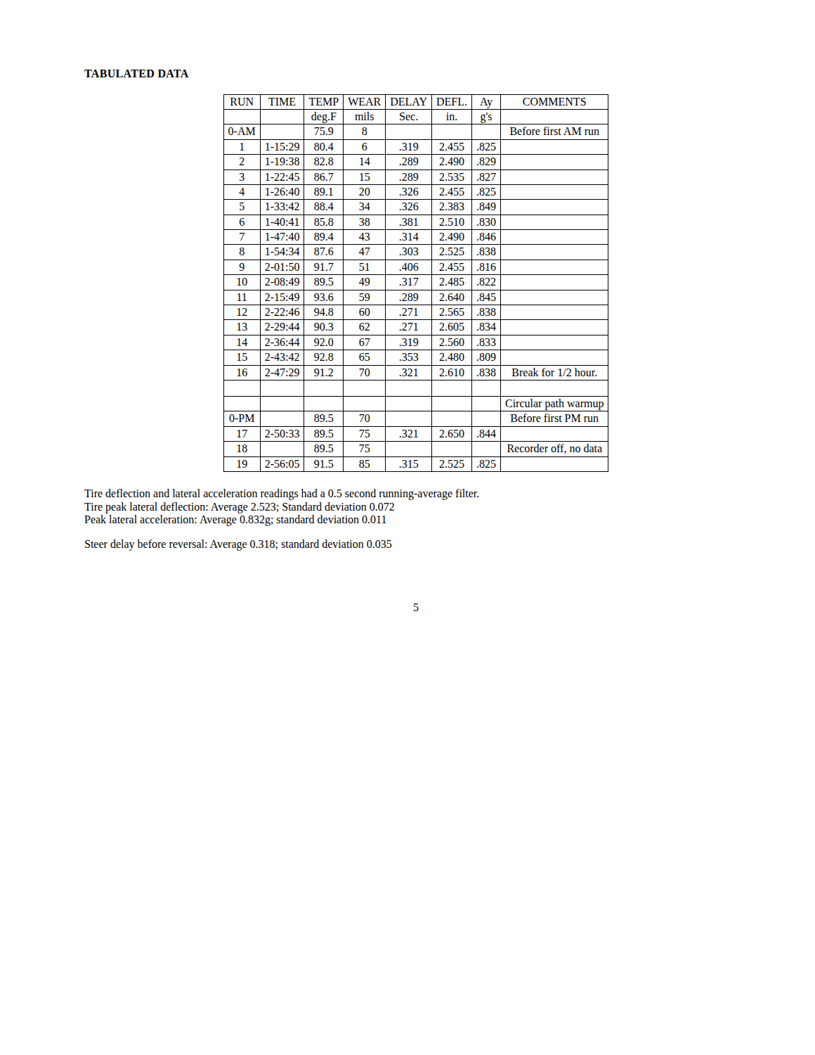TABULATED DATA
| RUN | TIME | TEMP | WEAR | DELAY | DEFL. | Ay | COMMENTS |
| --- | --- | --- | --- | --- | --- | --- | --- |
| | | deg.F | mils | Sec. | in. | g's | |
| 0-AM | | 75.9 | 8 | | | | Before first AM run |
| 1 | 1-15:29 | 80.4 | 6 | .319 | 2.455 | .825 | |
| 2 | 1-19:38 | 82.8 | 14 | .289 | 2.490 | .829 | |
| 3 | 1-22:45 | 86.7 | 15 | .289 | 2.535 | .827 | |
| 4 | 1-26:40 | 89.1 | 20 | .326 | 2.455 | .825 | |
| 5 | 1-33:42 | 88.4 | 34 | .326 | 2.383 | .849 | |
| 6 | 1-40:41 | 85.8 | 38 | .381 | 2.510 | .830 | |
| 7 | 1-47:40 | 89.4 | 43 | .314 | 2.490 | .846 | |
| 8 | 1-54:34 | 87.6 | 47 | .303 | 2.525 | .838 | |
| 9 | 2-01:50 | 91.7 | 51 | .406 | 2.455 | .816 | |
| 10 | 2-08:49 | 89.5 | 49 | .317 | 2.485 | .822 | |
| 11 | 2-15:49 | 93.6 | 59 | .289 | 2.640 | .845 | |
| 12 | 2-22:46 | 94.8 | 60 | .271 | 2.565 | .838 | |
| 13 | 2-29:44 | 90.3 | 62 | .271 | 2.605 | .834 | |
| 14 | 2-36:44 | 92.0 | 67 | .319 | 2.560 | .833 | |
| 15 | 2-43:42 | 92.8 | 65 | .353 | 2.480 | .809 | |
| 16 | 2-47:29 | 91.2 | 70 | .321 | 2.610 | .838 | Break for 1/2 hour. |
| | | | | | | | Circular path warmup |
| 0-PM | | 89.5 | 70 | | | | Before first PM run |
| 17 | 2-50:33 | 89.5 | 75 | .321 | 2.650 | .844 | |
| 18 | | 89.5 | 75 | | | | Recorder off, no data |
| 19 | 2-56:05 | 91.5 | 85 | .315 | 2.525 | .825 | |
Tire deflection and lateral acceleration readings had a 0.5 second running-average filter.
Tire peak lateral deflection: Average 2.523; Standard deviation 0.072
Peak lateral acceleration: Average 0.832g; standard deviation 0.011
Steer delay before reversal: Average 0.318; standard deviation 0.035
5